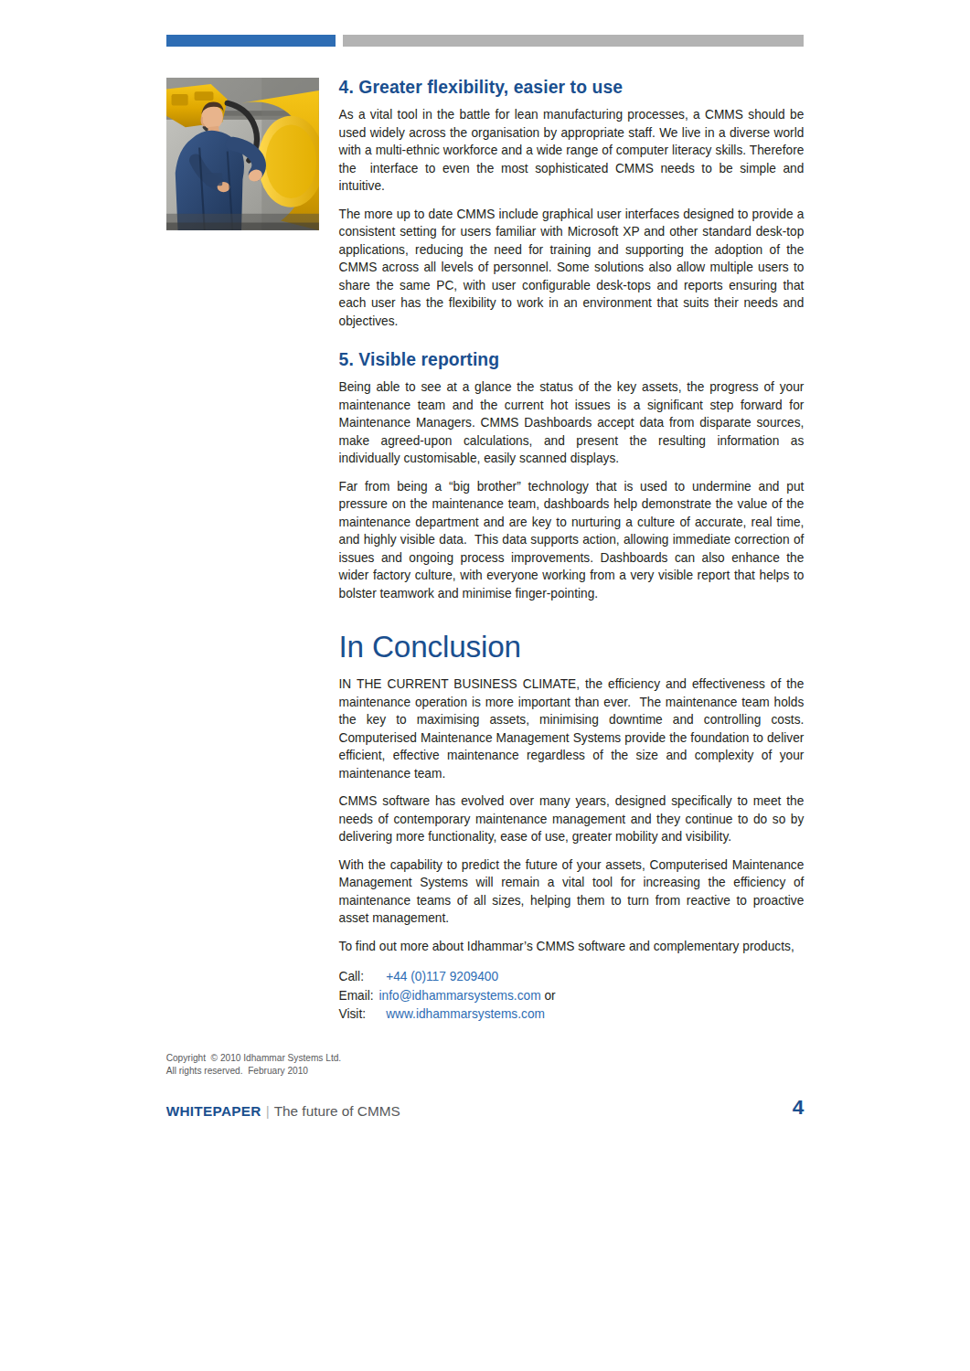4. Greater flexibility, easier to use
As a vital tool in the battle for lean manufacturing processes, a CMMS should be used widely across the organisation by appropriate staff. We live in a diverse world with a multi-ethnic workforce and a wide range of computer literacy skills. Therefore the interface to even the most sophisticated CMMS needs to be simple and intuitive.
The more up to date CMMS include graphical user interfaces designed to provide a consistent setting for users familiar with Microsoft XP and other standard desk-top applications, reducing the need for training and supporting the adoption of the CMMS across all levels of personnel. Some solutions also allow multiple users to share the same PC, with user configurable desk-tops and reports ensuring that each user has the flexibility to work in an environment that suits their needs and objectives.
5. Visible reporting
Being able to see at a glance the status of the key assets, the progress of your maintenance team and the current hot issues is a significant step forward for Maintenance Managers. CMMS Dashboards accept data from disparate sources, make agreed-upon calculations, and present the resulting information as individually customisable, easily scanned displays.
Far from being a “big brother” technology that is used to undermine and put pressure on the maintenance team, dashboards help demonstrate the value of the maintenance department and are key to nurturing a culture of accurate, real time, and highly visible data. This data supports action, allowing immediate correction of issues and ongoing process improvements. Dashboards can also enhance the wider factory culture, with everyone working from a very visible report that helps to bolster teamwork and minimise finger-pointing.
In Conclusion
IN THE CURRENT BUSINESS CLIMATE, the efficiency and effectiveness of the maintenance operation is more important than ever. The maintenance team holds the key to maximising assets, minimising downtime and controlling costs. Computerised Maintenance Management Systems provide the foundation to deliver efficient, effective maintenance regardless of the size and complexity of your maintenance team.
CMMS software has evolved over many years, designed specifically to meet the needs of contemporary maintenance management and they continue to do so by delivering more functionality, ease of use, greater mobility and visibility.
With the capability to predict the future of your assets, Computerised Maintenance Management Systems will remain a vital tool for increasing the efficiency of maintenance teams of all sizes, helping them to turn from reactive to proactive asset management.
To find out more about Idhammar’s CMMS software and complementary products,
Call: +44 (0)117 9209400
Email: info@idhammarsystems.com or
Visit: www.idhammarsystems.com
Copyright © 2010 Idhammar Systems Ltd.
All rights reserved. February 2010
WHITEPAPER|The future of CMMS
4